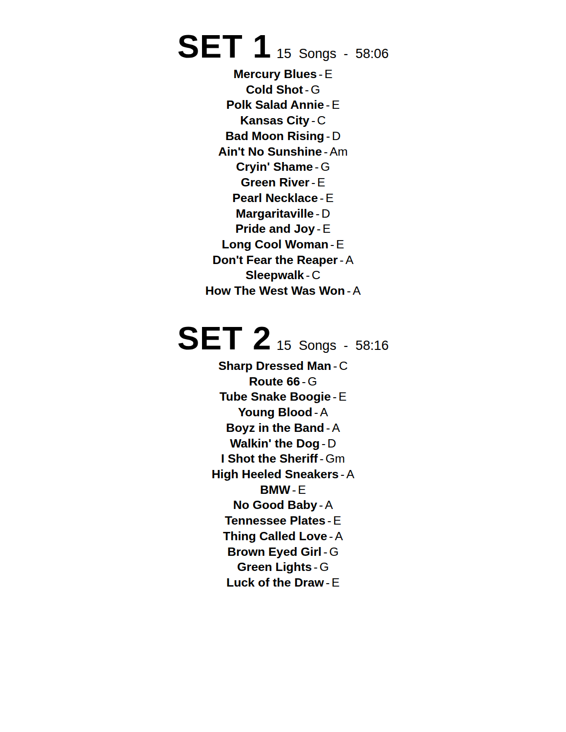SET 115 Songs - 58:06
Mercury Blues-E
Cold Shot-G
Polk Salad Annie-E
Kansas City-C
Bad Moon Rising-D
Ain't No Sunshine-Am
Cryin' Shame-G
Green River-E
Pearl Necklace-E
Margaritaville-D
Pride and Joy-E
Long Cool Woman-E
Don't Fear the Reaper-A
Sleepwalk-C
How The West Was Won-A
SET 215 Songs - 58:16
Sharp Dressed Man-C
Route 66-G
Tube Snake Boogie-E
Young Blood-A
Boyz in the Band-A
Walkin' the Dog-D
I Shot the Sheriff-Gm
High Heeled Sneakers-A
BMW-E
No Good Baby-A
Tennessee Plates-E
Thing Called Love-A
Brown Eyed Girl-G
Green Lights-G
Luck of the Draw-E